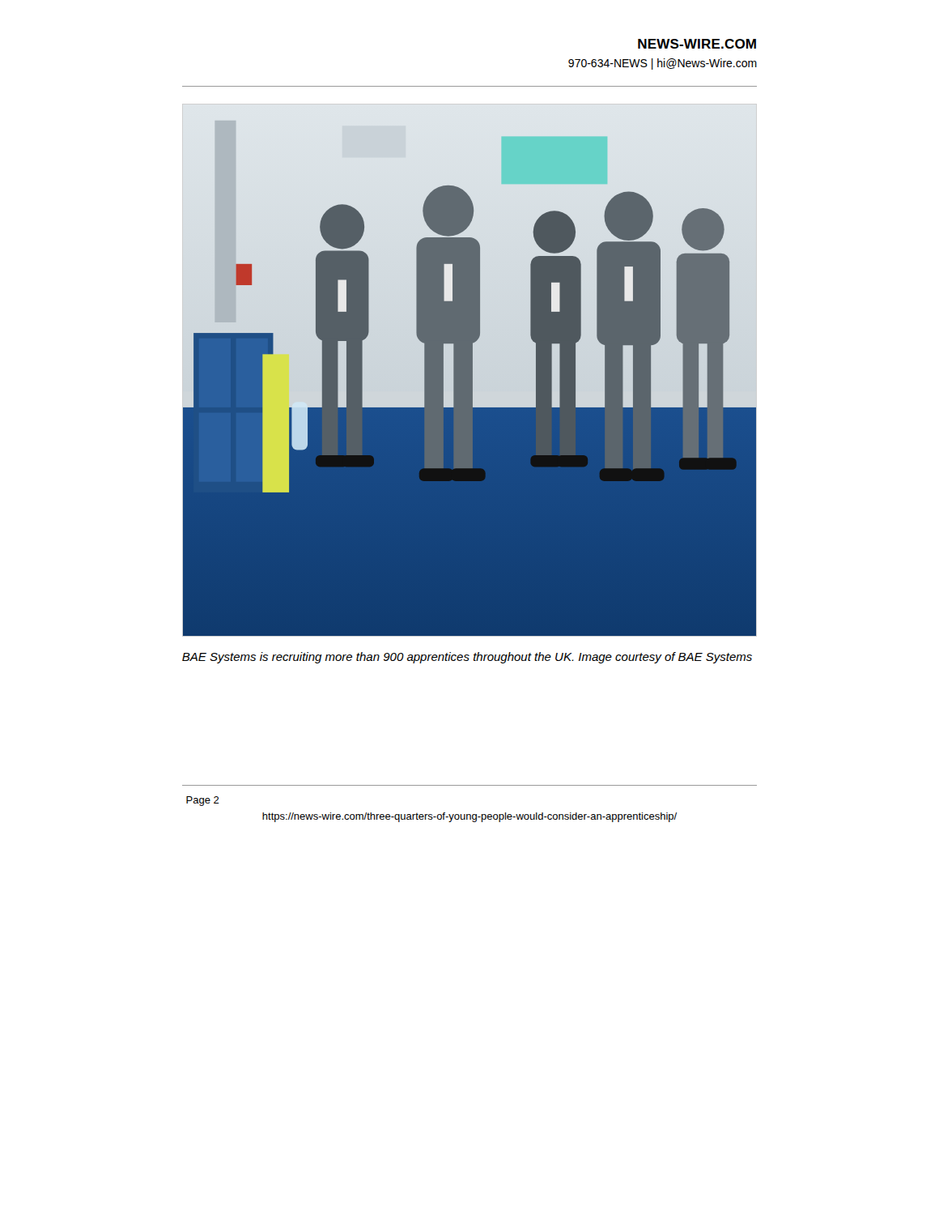NEWS-WIRE.COM
970-634-NEWS | hi@News-Wire.com
BAE Systems is recruiting more than 900 apprentices throughout the UK. Image courtesy of BAE Systems
Page 2
https://news-wire.com/three-quarters-of-young-people-would-consider-an-apprenticeship/